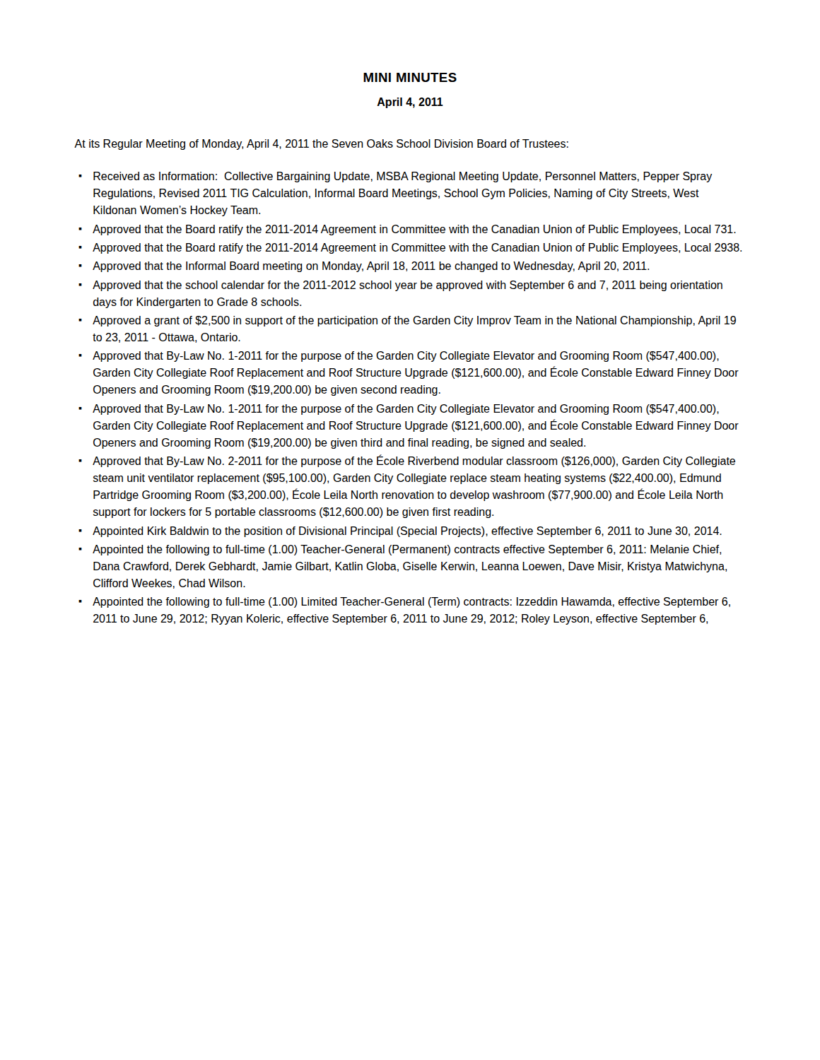MINI MINUTES
April 4, 2011
At its Regular Meeting of Monday, April 4, 2011 the Seven Oaks School Division Board of Trustees:
Received as Information: Collective Bargaining Update, MSBA Regional Meeting Update, Personnel Matters, Pepper Spray Regulations, Revised 2011 TIG Calculation, Informal Board Meetings, School Gym Policies, Naming of City Streets, West Kildonan Women’s Hockey Team.
Approved that the Board ratify the 2011-2014 Agreement in Committee with the Canadian Union of Public Employees, Local 731.
Approved that the Board ratify the 2011-2014 Agreement in Committee with the Canadian Union of Public Employees, Local 2938.
Approved that the Informal Board meeting on Monday, April 18, 2011 be changed to Wednesday, April 20, 2011.
Approved that the school calendar for the 2011-2012 school year be approved with September 6 and 7, 2011 being orientation days for Kindergarten to Grade 8 schools.
Approved a grant of $2,500 in support of the participation of the Garden City Improv Team in the National Championship, April 19 to 23, 2011 - Ottawa, Ontario.
Approved that By-Law No. 1-2011 for the purpose of the Garden City Collegiate Elevator and Grooming Room ($547,400.00), Garden City Collegiate Roof Replacement and Roof Structure Upgrade ($121,600.00), and École Constable Edward Finney Door Openers and Grooming Room ($19,200.00) be given second reading.
Approved that By-Law No. 1-2011 for the purpose of the Garden City Collegiate Elevator and Grooming Room ($547,400.00), Garden City Collegiate Roof Replacement and Roof Structure Upgrade ($121,600.00), and École Constable Edward Finney Door Openers and Grooming Room ($19,200.00) be given third and final reading, be signed and sealed.
Approved that By-Law No. 2-2011 for the purpose of the École Riverbend modular classroom ($126,000), Garden City Collegiate steam unit ventilator replacement ($95,100.00), Garden City Collegiate replace steam heating systems ($22,400.00), Edmund Partridge Grooming Room ($3,200.00), École Leila North renovation to develop washroom ($77,900.00) and École Leila North support for lockers for 5 portable classrooms ($12,600.00) be given first reading.
Appointed Kirk Baldwin to the position of Divisional Principal (Special Projects), effective September 6, 2011 to June 30, 2014.
Appointed the following to full-time (1.00) Teacher-General (Permanent) contracts effective September 6, 2011: Melanie Chief, Dana Crawford, Derek Gebhardt, Jamie Gilbart, Katlin Globa, Giselle Kerwin, Leanna Loewen, Dave Misir, Kristya Matwichyna, Clifford Weekes, Chad Wilson.
Appointed the following to full-time (1.00) Limited Teacher-General (Term) contracts: Izzeddin Hawamda, effective September 6, 2011 to June 29, 2012; Ryyan Koleric, effective September 6, 2011 to June 29, 2012; Roley Leyson, effective September 6,